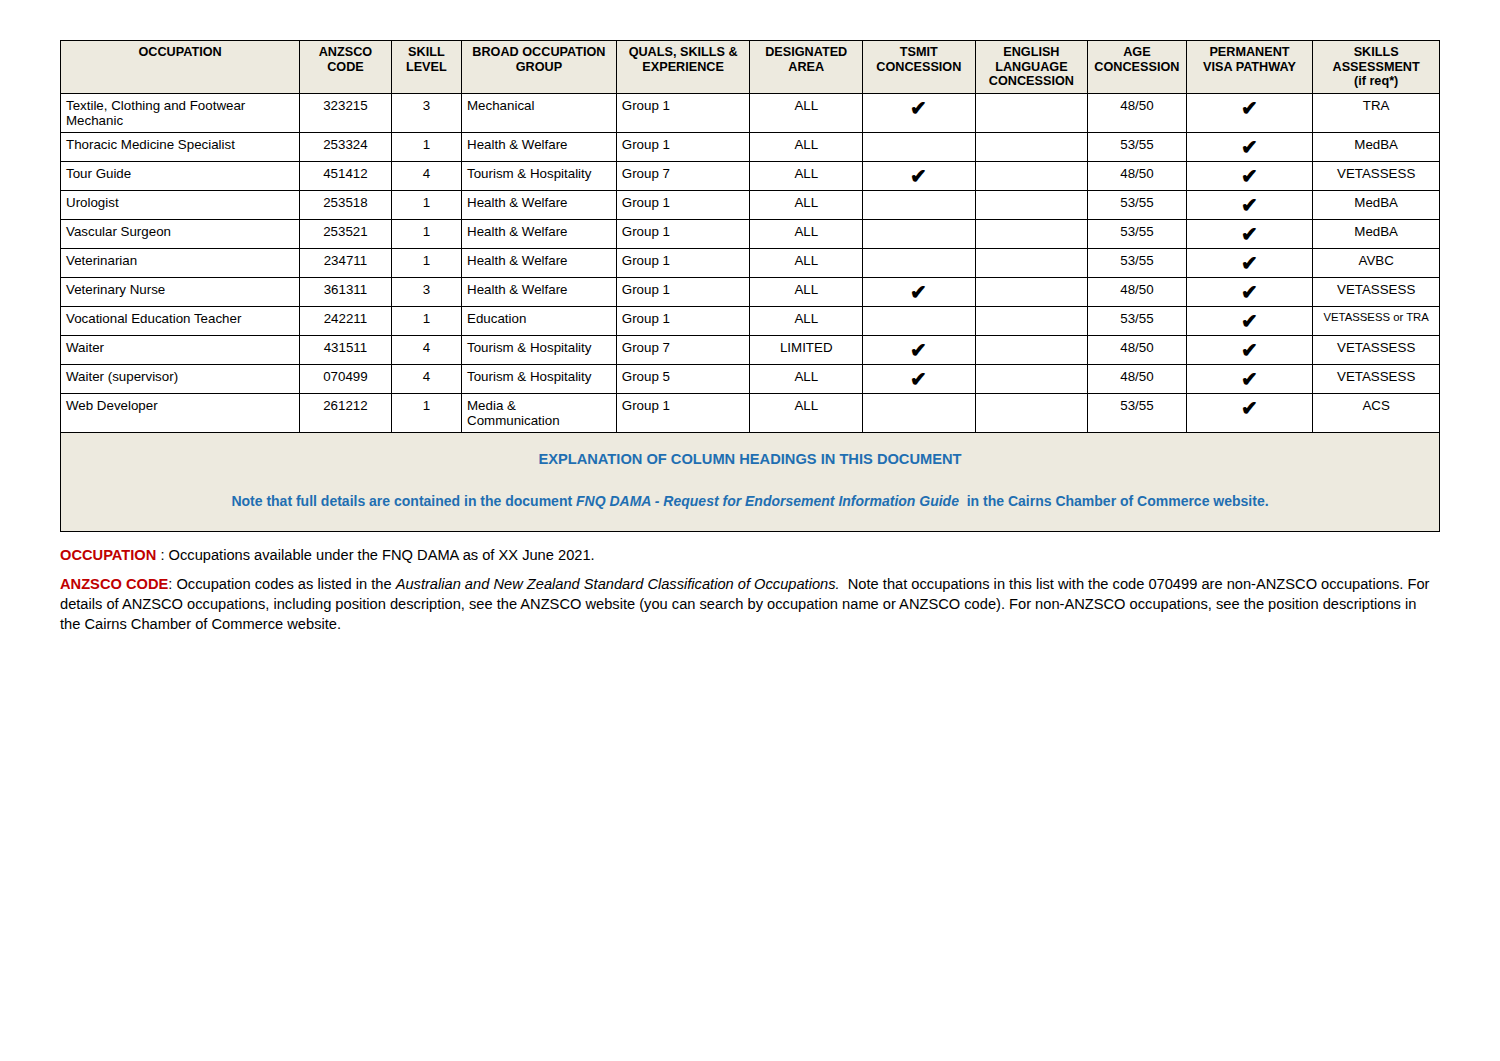| OCCUPATION | ANZSCO CODE | SKILL LEVEL | BROAD OCCUPATION GROUP | QUALS, SKILLS & EXPERIENCE | DESIGNATED AREA | TSMIT CONCESSION | ENGLISH LANGUAGE CONCESSION | AGE CONCESSION | PERMANENT VISA PATHWAY | SKILLS ASSESSMENT (if req*) |
| --- | --- | --- | --- | --- | --- | --- | --- | --- | --- | --- |
| Textile, Clothing and Footwear Mechanic | 323215 | 3 | Mechanical | Group 1 | ALL | ✔ | | 48/50 | ✔ | TRA |
| Thoracic Medicine Specialist | 253324 | 1 | Health & Welfare | Group 1 | ALL | | | 53/55 | ✔ | MedBA |
| Tour Guide | 451412 | 4 | Tourism & Hospitality | Group 7 | ALL | ✔ | | 48/50 | ✔ | VETASSESS |
| Urologist | 253518 | 1 | Health & Welfare | Group 1 | ALL | | | 53/55 | ✔ | MedBA |
| Vascular Surgeon | 253521 | 1 | Health & Welfare | Group 1 | ALL | | | 53/55 | ✔ | MedBA |
| Veterinarian | 234711 | 1 | Health & Welfare | Group 1 | ALL | | | 53/55 | ✔ | AVBC |
| Veterinary Nurse | 361311 | 3 | Health & Welfare | Group 1 | ALL | ✔ | | 48/50 | ✔ | VETASSESS |
| Vocational Education Teacher | 242211 | 1 | Education | Group 1 | ALL | | | 53/55 | ✔ | VETASSESS or TRA |
| Waiter | 431511 | 4 | Tourism & Hospitality | Group 7 | LIMITED | ✔ | | 48/50 | ✔ | VETASSESS |
| Waiter (supervisor) | 070499 | 4 | Tourism & Hospitality | Group 5 | ALL | ✔ | | 48/50 | ✔ | VETASSESS |
| Web Developer | 261212 | 1 | Media & Communication | Group 1 | ALL | | | 53/55 | ✔ | ACS |
| EXPLANATION OF COLUMN HEADINGS IN THIS DOCUMENT Note that full details are contained in the document FNQ DAMA - Request for Endorsement Information Guide in the Cairns Chamber of Commerce website. |
OCCUPATION : Occupations available under the FNQ DAMA as of XX June 2021.
ANZSCO CODE: Occupation codes as listed in the Australian and New Zealand Standard Classification of Occupations. Note that occupations in this list with the code 070499 are non-ANZSCO occupations. For details of ANZSCO occupations, including position description, see the ANZSCO website (you can search by occupation name or ANZSCO code). For non-ANZSCO occupations, see the position descriptions in the Cairns Chamber of Commerce website.